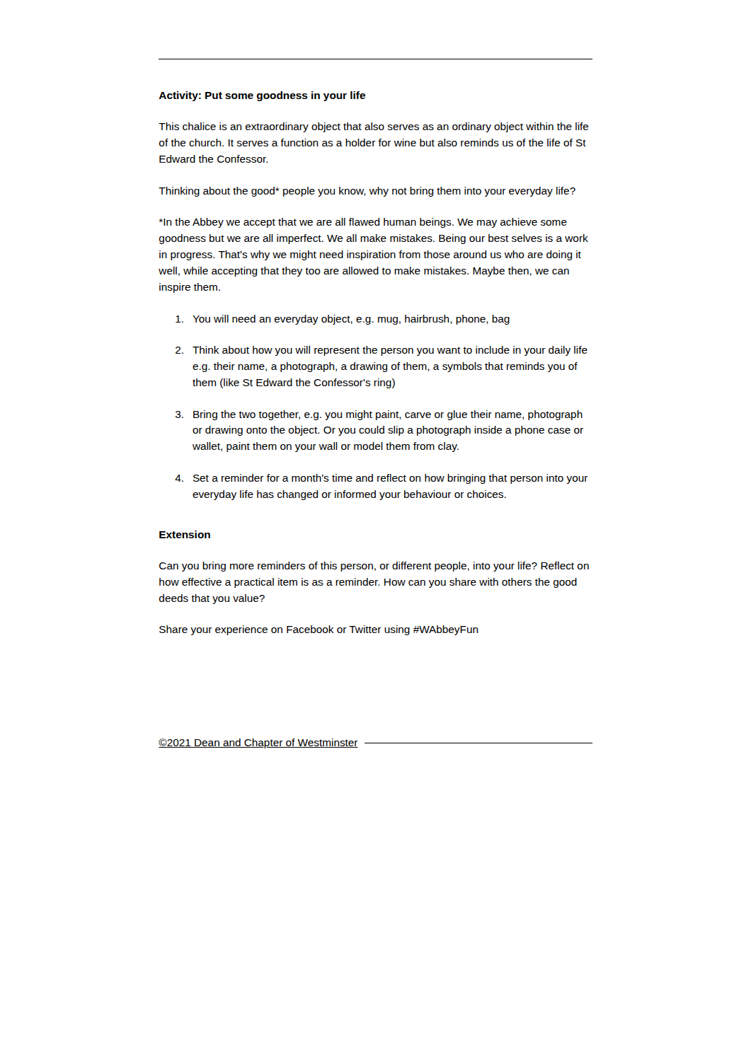Activity: Put some goodness in your life
This chalice is an extraordinary object that also serves as an ordinary object within the life of the church. It serves a function as a holder for wine but also reminds us of the life of St Edward the Confessor.
Thinking about the good* people you know, why not bring them into your everyday life?
*In the Abbey we accept that we are all flawed human beings. We may achieve some goodness but we are all imperfect. We all make mistakes. Being our best selves is a work in progress. That's why we might need inspiration from those around us who are doing it well, while accepting that they too are allowed to make mistakes. Maybe then, we can inspire them.
You will need an everyday object, e.g. mug, hairbrush, phone, bag
Think about how you will represent the person you want to include in your daily life e.g. their name, a photograph, a drawing of them, a symbols that reminds you of them (like St Edward the Confessor's ring)
Bring the two together, e.g. you might paint, carve or glue their name, photograph or drawing onto the object. Or you could slip a photograph inside a phone case or wallet, paint them on your wall or model them from clay.
Set a reminder for a month's time and reflect on how bringing that person into your everyday life has changed or informed your behaviour or choices.
Extension
Can you bring more reminders of this person, or different people, into your life? Reflect on how effective a practical item is as a reminder. How can you share with others the good deeds that you value?
Share your experience on Facebook or Twitter using #WAbbeyFun
©2021 Dean and Chapter of Westminster